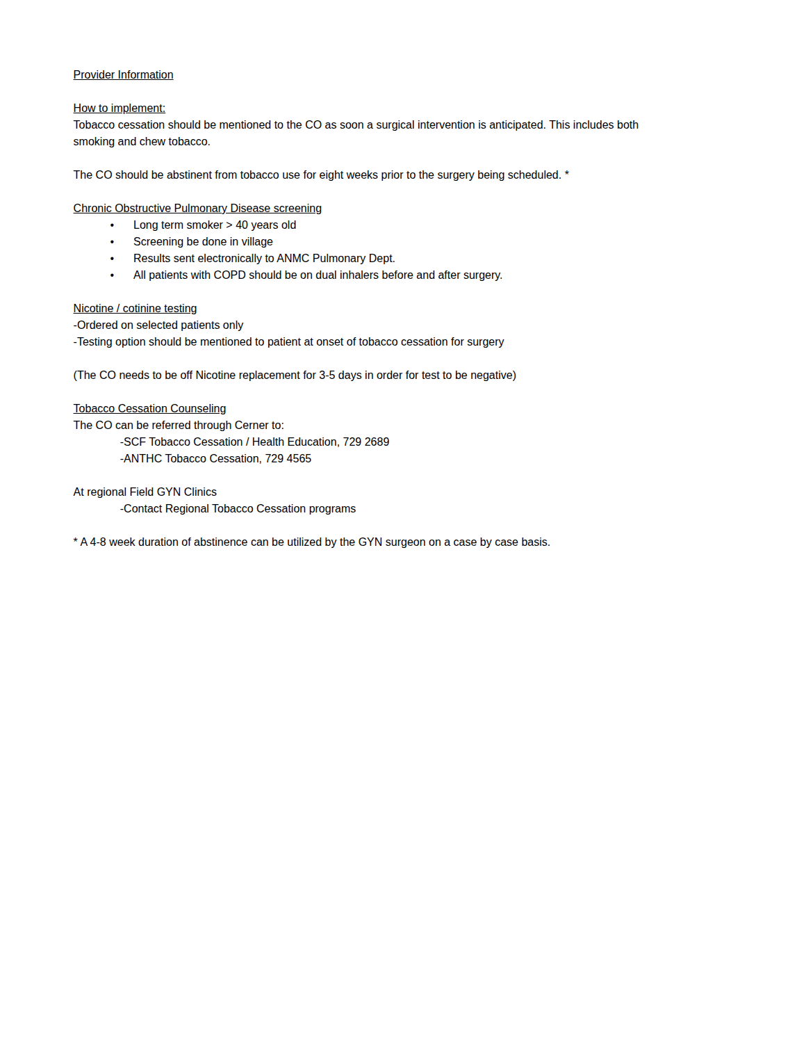Provider Information
How to implement:
Tobacco cessation should be mentioned to the CO as soon a surgical intervention is anticipated. This includes both smoking and chew tobacco.
The CO should be abstinent from tobacco use for eight weeks prior to the surgery being scheduled. *
Chronic Obstructive Pulmonary Disease screening
Long term smoker > 40 years old
Screening be done in village
Results sent electronically to ANMC Pulmonary Dept.
All patients with COPD should be on dual inhalers before and after surgery.
Nicotine / cotinine testing
-Ordered on selected patients only
-Testing option should be mentioned to patient at onset of tobacco cessation for surgery
(The CO needs to be off Nicotine replacement for 3-5 days in order for test to be negative)
Tobacco Cessation Counseling
The CO can be referred through Cerner to:
-SCF Tobacco Cessation / Health Education, 729 2689
-ANTHC Tobacco Cessation, 729 4565
At regional Field GYN Clinics
-Contact Regional Tobacco Cessation programs
* A 4-8 week duration of abstinence can be utilized by the GYN surgeon on a case by case basis.